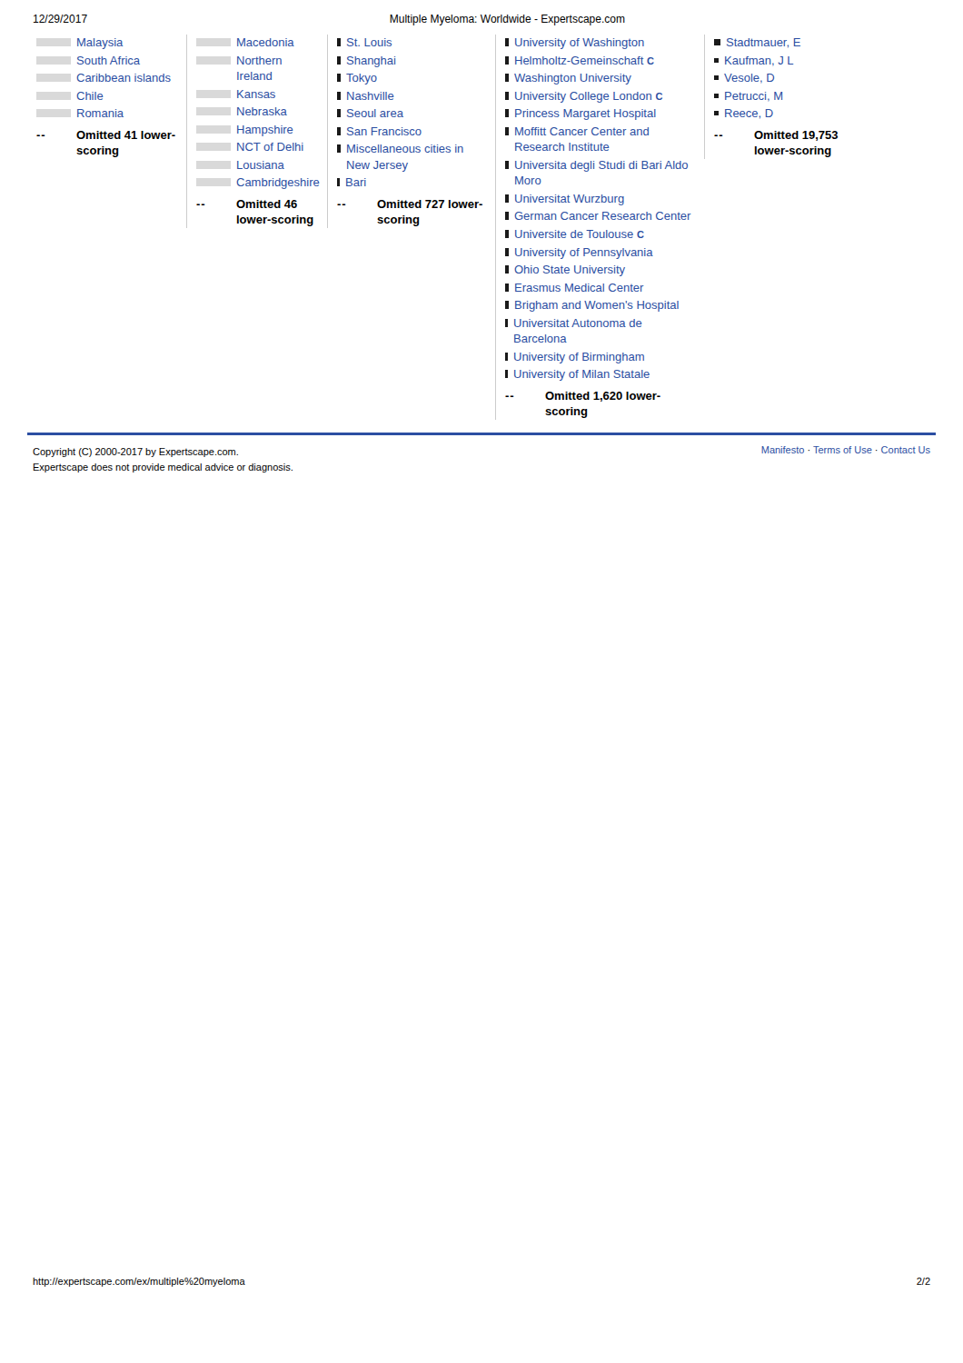12/29/2017
Multiple Myeloma: Worldwide - Expertscape.com
Malaysia
South Africa
Caribbean islands
Chile
Romania
--Omitted 41 lower-scoring
Macedonia
Northern Ireland
Kansas
Nebraska
Hampshire
NCT of Delhi
Lousiana
Cambridgeshire
--Omitted 46 lower-scoring
St. Louis
Shanghai
Tokyo
Nashville
Seoul area
San Francisco
Miscellaneous cities in New Jersey
Bari
--Omitted 727 lower-scoring
University of Washington
Helmholtz-Gemeinschaft C
Washington University
University College London C
Princess Margaret Hospital
Moffitt Cancer Center and Research Institute
Universita degli Studi di Bari Aldo Moro
Universitat Wurzburg
German Cancer Research Center
Universite de Toulouse C
University of Pennsylvania
Ohio State University
Erasmus Medical Center
Brigham and Women's Hospital
Universitat Autonoma de Barcelona
University of Birmingham
University of Milan Statale
--Omitted 1,620 lower-scoring
Stadtmauer, E
Kaufman, J L
Vesole, D
Petrucci, M
Reece, D
--Omitted 19,753 lower-scoring
Copyright (C) 2000-2017 by Expertscape.com.
Expertscape does not provide medical advice or diagnosis.
Manifesto · Terms of Use · Contact Us
http://expertscape.com/ex/multiple%20myeloma
2/2